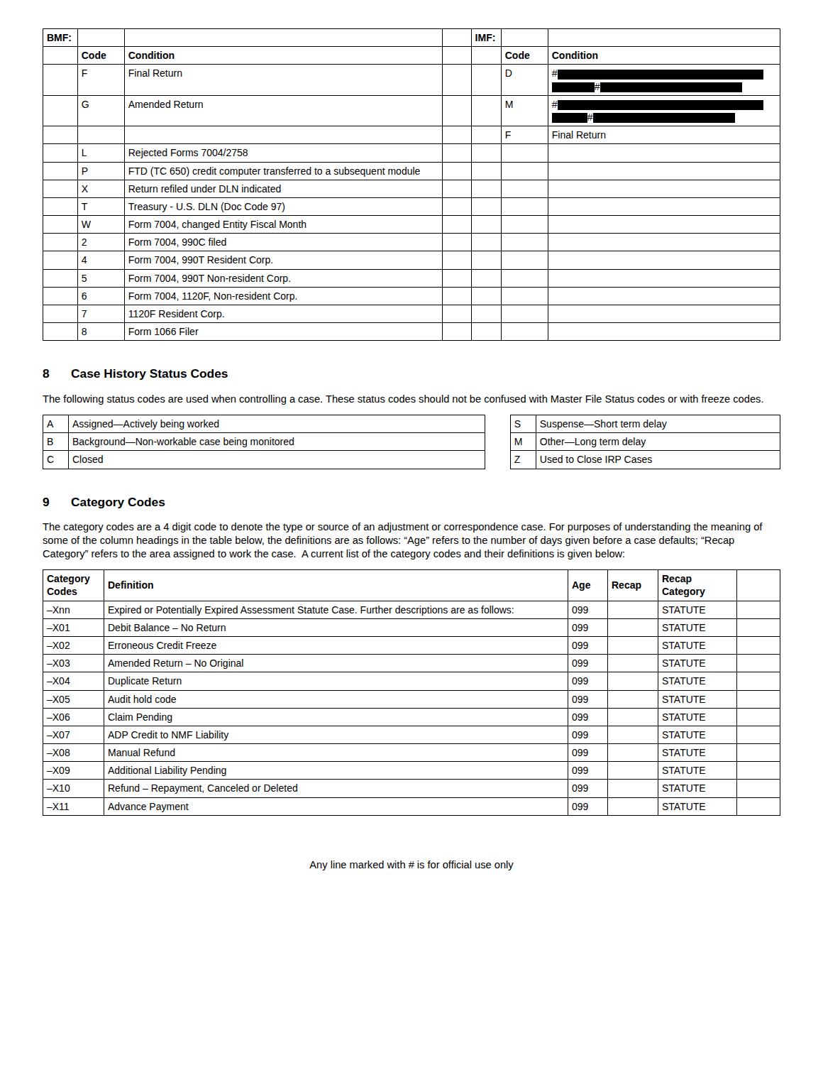| BMF: | | | | IMF: | | |
| --- | --- | --- | --- | --- | --- | --- |
| | Code | Condition | | | Code | Condition |
| | F | Final Return | | | D | # # |
| | G | Amended Return | | | M | # # |
| | | | | | F | Final Return |
| | L | Rejected Forms 7004/2758 | | | | |
| | P | FTD (TC 650) credit computer transferred to a subsequent module | | | | |
| | X | Return refiled under DLN indicated | | | | |
| | T | Treasury - U.S. DLN (Doc Code 97) | | | | |
| | W | Form 7004, changed Entity Fiscal Month | | | | |
| | 2 | Form 7004, 990C filed | | | | |
| | 4 | Form 7004, 990T Resident Corp. | | | | |
| | 5 | Form 7004, 990T Non-resident Corp. | | | | |
| | 6 | Form 7004, 1120F, Non-resident Corp. | | | | |
| | 7 | 1120F Resident Corp. | | | | |
| | 8 | Form 1066 Filer | | | | |
8 Case History Status Codes
The following status codes are used when controlling a case. These status codes should not be confused with Master File Status codes or with freeze codes.
| A | Assigned—Actively being worked | | S | Suspense—Short term delay |
| B | Background—Non-workable case being monitored | | M | Other—Long term delay |
| C | Closed | | Z | Used to Close IRP Cases |
9 Category Codes
The category codes are a 4 digit code to denote the type or source of an adjustment or correspondence case. For purposes of understanding the meaning of some of the column headings in the table below, the definitions are as follows: “Age” refers to the number of days given before a case defaults; “Recap Category” refers to the area assigned to work the case. A current list of the category codes and their definitions is given below:
| Category Codes | Definition | Age | Recap | Recap Category | |
| --- | --- | --- | --- | --- | --- |
| –Xnn | Expired or Potentially Expired Assessment Statute Case. Further descriptions are as follows: | 099 | | STATUTE | |
| –X01 | Debit Balance – No Return | 099 | | STATUTE | |
| –X02 | Erroneous Credit Freeze | 099 | | STATUTE | |
| –X03 | Amended Return – No Original | 099 | | STATUTE | |
| –X04 | Duplicate Return | 099 | | STATUTE | |
| –X05 | Audit hold code | 099 | | STATUTE | |
| –X06 | Claim Pending | 099 | | STATUTE | |
| –X07 | ADP Credit to NMF Liability | 099 | | STATUTE | |
| –X08 | Manual Refund | 099 | | STATUTE | |
| –X09 | Additional Liability Pending | 099 | | STATUTE | |
| –X10 | Refund – Repayment, Canceled or Deleted | 099 | | STATUTE | |
| –X11 | Advance Payment | 099 | | STATUTE | |
Any line marked with # is for official use only